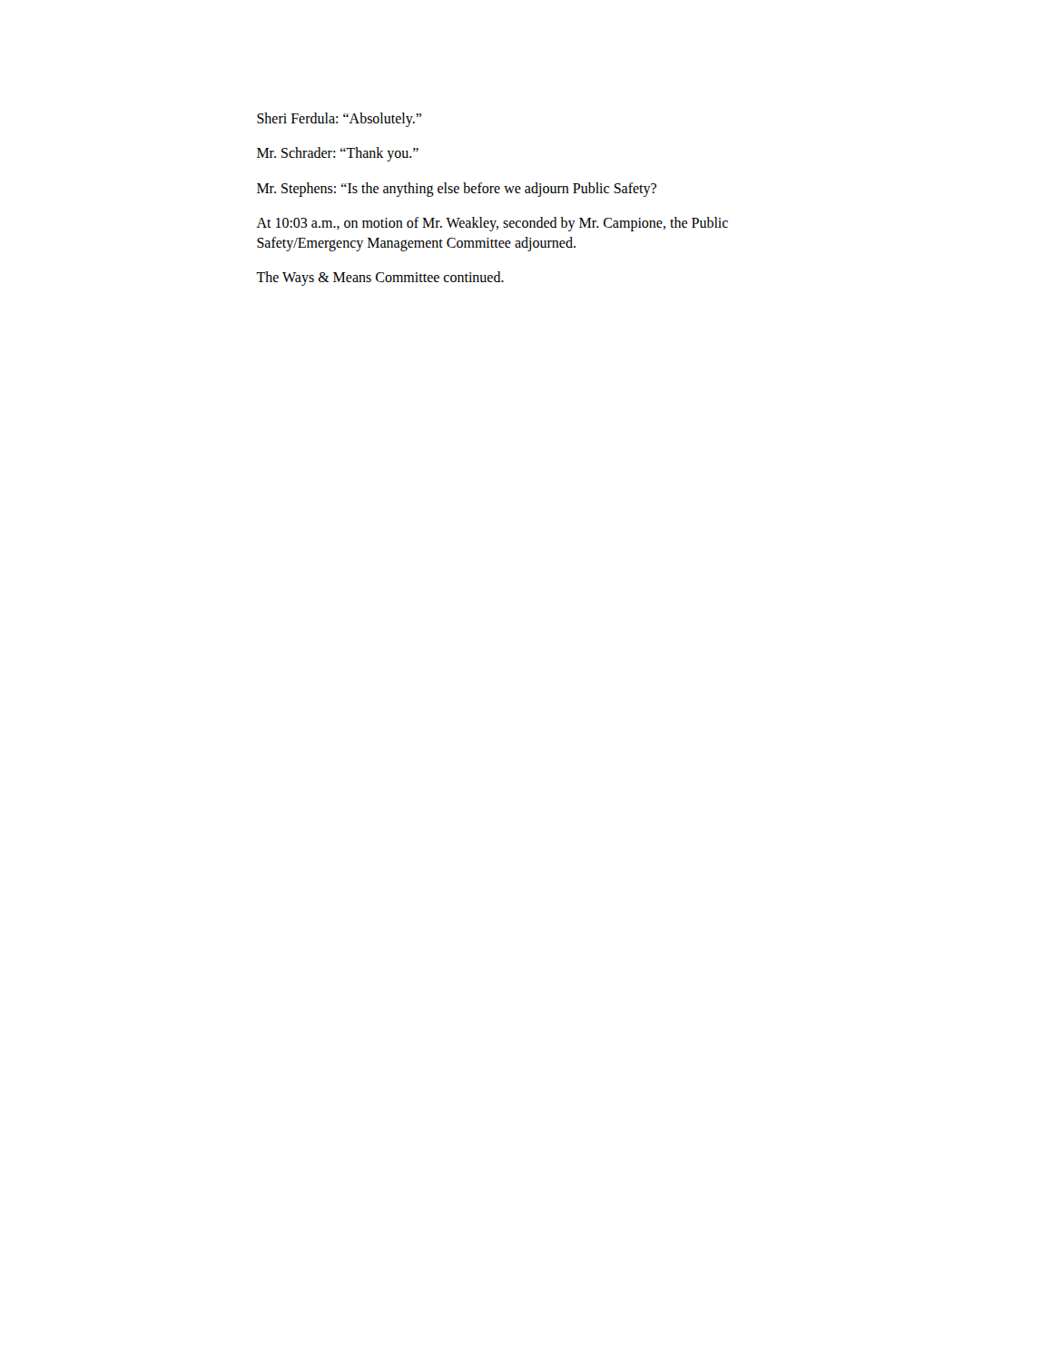Sheri Ferdula: “Absolutely.”
Mr. Schrader: “Thank you.”
Mr. Stephens: “Is the anything else before we adjourn Public Safety?
At 10:03 a.m., on motion of Mr. Weakley, seconded by Mr. Campione, the Public Safety/Emergency Management Committee adjourned.
The Ways & Means Committee continued.